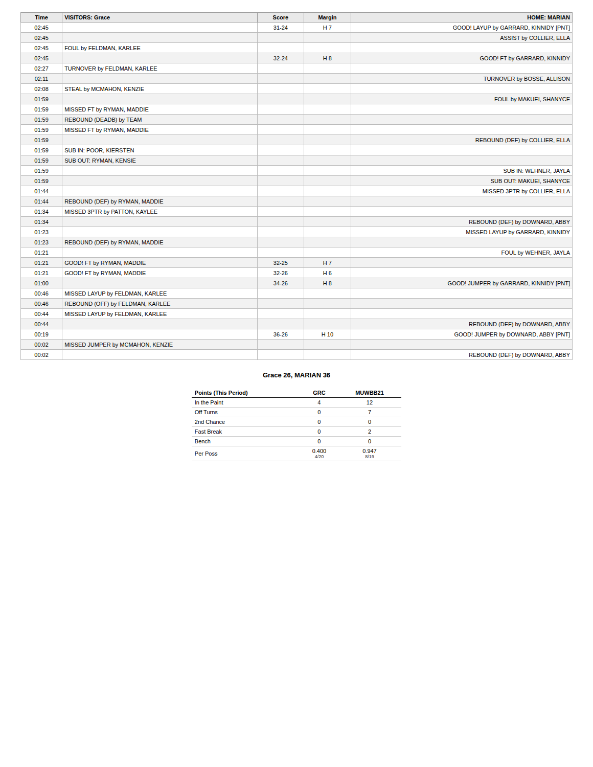| Time | VISITORS: Grace | Score | Margin | HOME: MARIAN |
| --- | --- | --- | --- | --- |
| 02:45 | | 31-24 | H 7 | GOOD! LAYUP by GARRARD, KINNIDY [PNT] |
| 02:45 | | | | ASSIST by COLLIER, ELLA |
| 02:45 | FOUL by FELDMAN, KARLEE | | | |
| 02:45 | | 32-24 | H 8 | GOOD! FT by GARRARD, KINNIDY |
| 02:27 | TURNOVER by FELDMAN, KARLEE | | | |
| 02:11 | | | | TURNOVER by BOSSE, ALLISON |
| 02:08 | STEAL by MCMAHON, KENZIE | | | |
| 01:59 | | | | FOUL by MAKUEI, SHANYCE |
| 01:59 | MISSED FT by RYMAN, MADDIE | | | |
| 01:59 | REBOUND (DEADB) by TEAM | | | |
| 01:59 | MISSED FT by RYMAN, MADDIE | | | |
| 01:59 | | | | REBOUND (DEF) by COLLIER, ELLA |
| 01:59 | SUB IN: POOR, KIERSTEN | | | |
| 01:59 | SUB OUT: RYMAN, KENSIE | | | |
| 01:59 | | | | SUB IN: WEHNER, JAYLA |
| 01:59 | | | | SUB OUT: MAKUEI, SHANYCE |
| 01:44 | | | | MISSED 3PTR by COLLIER, ELLA |
| 01:44 | REBOUND (DEF) by RYMAN, MADDIE | | | |
| 01:34 | MISSED 3PTR by PATTON, KAYLEE | | | |
| 01:34 | | | | REBOUND (DEF) by DOWNARD, ABBY |
| 01:23 | | | | MISSED LAYUP by GARRARD, KINNIDY |
| 01:23 | REBOUND (DEF) by RYMAN, MADDIE | | | |
| 01:21 | | | | FOUL by WEHNER, JAYLA |
| 01:21 | GOOD! FT by RYMAN, MADDIE | 32-25 | H 7 | |
| 01:21 | GOOD! FT by RYMAN, MADDIE | 32-26 | H 6 | |
| 01:00 | | 34-26 | H 8 | GOOD! JUMPER by GARRARD, KINNIDY [PNT] |
| 00:46 | MISSED LAYUP by FELDMAN, KARLEE | | | |
| 00:46 | REBOUND (OFF) by FELDMAN, KARLEE | | | |
| 00:44 | MISSED LAYUP by FELDMAN, KARLEE | | | |
| 00:44 | | | | REBOUND (DEF) by DOWNARD, ABBY |
| 00:19 | | 36-26 | H 10 | GOOD! JUMPER by DOWNARD, ABBY [PNT] |
| 00:02 | MISSED JUMPER by MCMAHON, KENZIE | | | |
| 00:02 | | | | REBOUND (DEF) by DOWNARD, ABBY |
Grace 26, MARIAN 36
| Points (This Period) | GRC | MUWBB21 |
| --- | --- | --- |
| In the Paint | 4 | 12 |
| Off Turns | 0 | 7 |
| 2nd Chance | 0 | 0 |
| Fast Break | 0 | 2 |
| Bench | 0 | 0 |
| Per Poss | 0.400 4/20 | 0.947 8/19 |